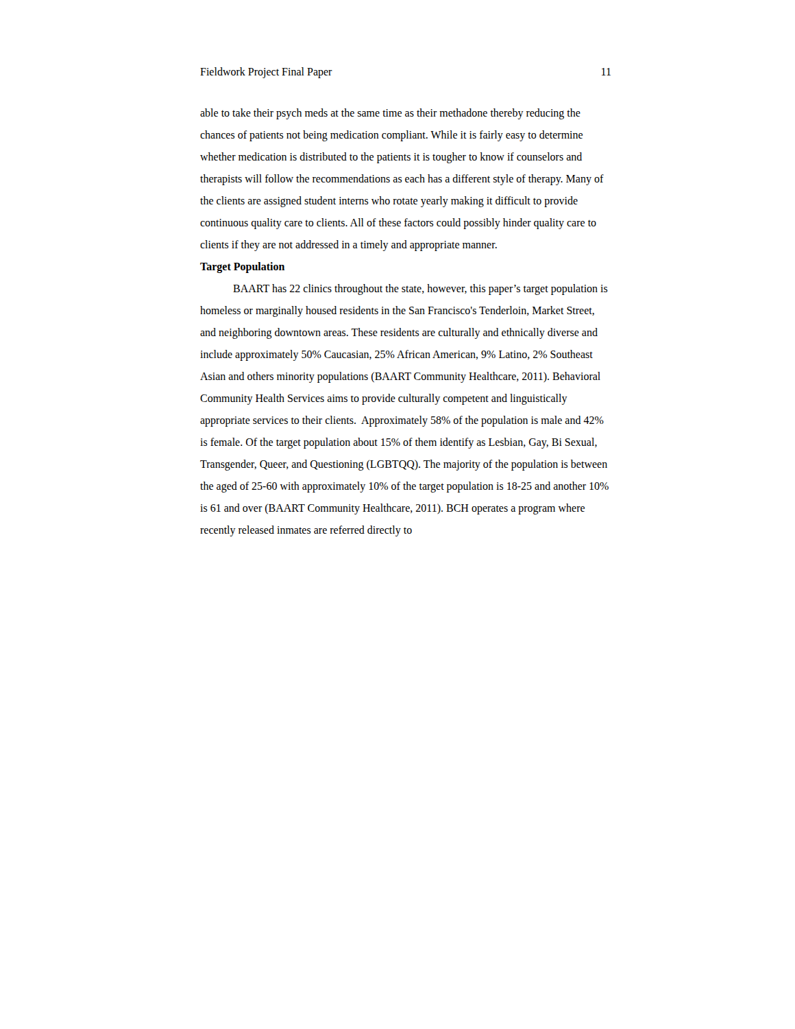Fieldwork Project Final Paper 11
able to take their psych meds at the same time as their methadone thereby reducing the chances of patients not being medication compliant. While it is fairly easy to determine whether medication is distributed to the patients it is tougher to know if counselors and therapists will follow the recommendations as each has a different style of therapy. Many of the clients are assigned student interns who rotate yearly making it difficult to provide continuous quality care to clients. All of these factors could possibly hinder quality care to clients if they are not addressed in a timely and appropriate manner.
Target Population
BAART has 22 clinics throughout the state, however, this paper’s target population is homeless or marginally housed residents in the San Francisco's Tenderloin, Market Street, and neighboring downtown areas. These residents are culturally and ethnically diverse and include approximately 50% Caucasian, 25% African American, 9% Latino, 2% Southeast Asian and others minority populations (BAART Community Healthcare, 2011). Behavioral Community Health Services aims to provide culturally competent and linguistically appropriate services to their clients. Approximately 58% of the population is male and 42% is female. Of the target population about 15% of them identify as Lesbian, Gay, Bi Sexual, Transgender, Queer, and Questioning (LGBTQQ). The majority of the population is between the aged of 25-60 with approximately 10% of the target population is 18-25 and another 10% is 61 and over (BAART Community Healthcare, 2011). BCH operates a program where recently released inmates are referred directly to